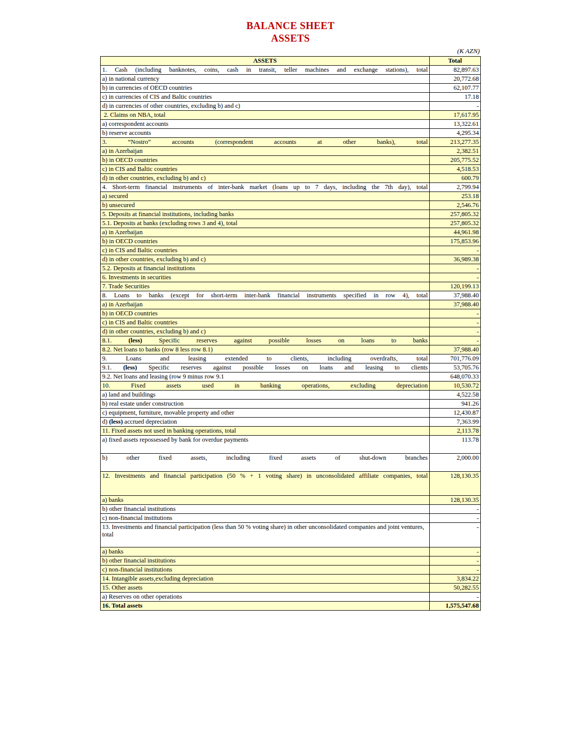BALANCE SHEET
ASSETS
(K AZN)
| ASSETS | Total |
| --- | --- |
| 1. Cash (including banknotes, coins, cash in transit, teller machines and exchange stations), total | 82,897.63 |
| a) in national currency | 20,772.68 |
| b) in currencies of OECD countries | 62,107.77 |
| c) in currencies of CIS and Baltic countries | 17.18 |
| d) in currencies of other countries, excluding b) and c) | - |
| 2. Claims on NBA, total | 17,617.95 |
| a) correspondent accounts | 13,322.61 |
| b) reserve accounts | 4,295.34 |
| 3. “Nostro” accounts (correspondent accounts at other banks), total | 213,277.35 |
| a) in Azerbaijan | 2,382.51 |
| b) in OECD countries | 205,775.52 |
| c) in CIS and Baltic countries | 4,518.53 |
| d) in other countries, excluding b) and c) | 600.79 |
| 4. Short-term financial instruments of inter-bank market (loans up to 7 days, including the 7th day), total | 2,799.94 |
| a) secured | 253.18 |
| b) unsecured | 2,546.76 |
| 5. Deposits at financial institutions, including banks | 257,805.32 |
| 5.1. Deposits at banks (excluding rows 3 and 4), total | 257,805.32 |
| a) in Azerbaijan | 44,961.98 |
| b) in OECD countries | 175,853.96 |
| c) in CIS and Baltic countries | - |
| d) in other countries, excluding b) and c) | 36,989.38 |
| 5.2. Deposits at financial institutions | - |
| 6. Investments in securities | - |
| 7. Trade Securities | 120,199.13 |
| 8. Loans to banks (except for short-term inter-bank financial instruments specified in row 4), total | 37,988.40 |
| a) in Azerbaijan | 37,988.40 |
| b) in OECD countries | - |
| c) in CIS and Baltic countries | - |
| d) in other countries, excluding b) and c) | - |
| 8.1. (less) Specific reserves against possible losses on loans to banks | - |
| 8.2. Net loans to banks (row 8 less row 8.1) | 37,988.40 |
| 9. Loans and leasing extended to clients, including overdrafts, total | 701,776.09 |
| 9.1. (less) Specific reserves against possible losses on loans and leasing to clients | 53,705.76 |
| 9.2. Net loans and leasing (row 9 minus row 9.1 | 648,070.33 |
| 10. Fixed assets used in banking operations, excluding depreciation | 10,530.72 |
| a) land and buildings | 4,522.58 |
| b) real estate under construction | 941.26 |
| c) equipment, furniture, movable property and other | 12,430.87 |
| d) (less) accrued depreciation | 7,363.99 |
| 11. Fixed assets not used in banking operations, total | 2,113.78 |
| a) fixed assets repossessed by bank for overdue payments | 113.78 |
| b) other fixed assets, including fixed assets of shut-down branches | 2,000.00 |
| 12. Investments and financial participation (50 % + 1 voting share) in unconsolidated affiliate companies, total | 128,130.35 |
| a) banks | 128,130.35 |
| b) other financial institutions | - |
| c) non-financial institutions | - |
| 13. Investments and financial participation (less than 50 % voting share) in other unconsolidated companies and joint ventures, total | - |
| a) banks | - |
| b) other financial institutions | - |
| c) non-financial institutions | - |
| 14. Intangible assets,excluding depreciation | 3,834.22 |
| 15. Other assets | 50,282.55 |
| a) Reserves on other operations | - |
| 16. Total assets | 1,575,547.68 |